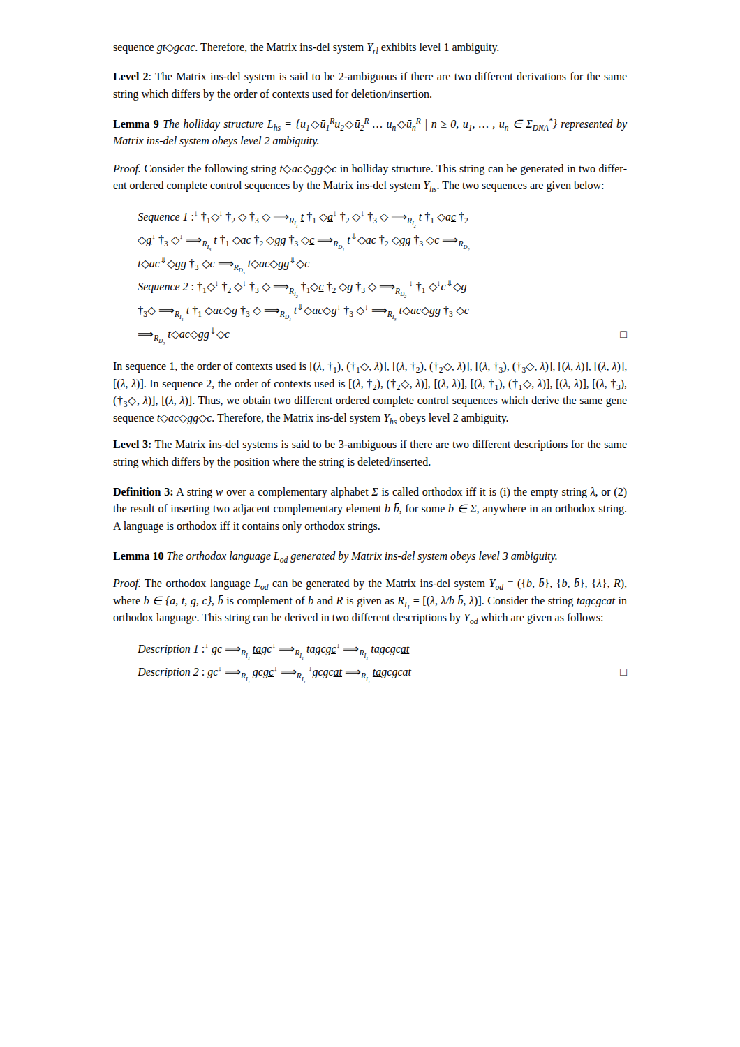sequence gt gcac. Therefore, the Matrix ins-del system Υrl exhibits level 1 ambiguity.
Level 2: The Matrix ins-del system is said to be 2-ambiguous if there are two different derivations for the same string which differs by the order of contexts used for deletion/insertion.
Lemma 9 The holliday structure Lhs = {u1 ū1Ru2 ū2R … un ūnR | n ≥ 0, u1, … , un ∈ ΣDNA*} represented by Matrix ins-del system obeys level 2 ambiguity.
Proof. Consider the following string t ac gg c in holliday structure. This string can be generated in two different ordered complete control sequences by the Matrix ins-del system Υhs. The two sequences are given below:
Sequence 1 :↓ †1↓ †2 †3 ⟹RI1 t †1 a↓ †2 ↓ †3 ⟹RI2 t †1 ac †2 g↓ †3 ↓ ⟹RI3 t †1 ac †2 gg †3 c ⟹RD1 t⇓ ac †2 gg †3 c ⟹RD2 t ac⇓ gg †3 c ⟹RD3 t ac gg⇓ c Sequence 2 : †1↓ †2 ↓ †3 ⟹RI2 †1 c †2 g †3 ⟹RD2 ↓ †1 ↓c⇓ g †3 ⟹RI1 t †1 ac g †3 ⟹RD1 t⇓ ac g↓ †3 ↓ ⟹RI3 t ac gg †3 c ⟹RD3 t ac gg⇓ c □
In sequence 1, the order of contexts used is [(λ, †1), (†1 , λ)], [(λ, †2), (†2 , λ)], [(λ, †3), (†3 , λ)], [(λ, λ)], [(λ, λ)], [(λ, λ)]. In sequence 2, the order of contexts used is [(λ, †2), (†2 , λ)], [(λ, λ)], [(λ, †1), (†1 , λ)], [(λ, λ)], [(λ, †3), (†3 , λ)], [(λ, λ)]. Thus, we obtain two different ordered complete control sequences which derive the same gene sequence t ac gg c. Therefore, the Matrix ins-del system Υhs obeys level 2 ambiguity.
Level 3: The Matrix ins-del systems is said to be 3-ambiguous if there are two different descriptions for the same string which differs by the position where the string is deleted/inserted.
Definition 3: A string w over a complementary alphabet Σ is called orthodox iff it is (i) the empty string λ, or (2) the result of inserting two adjacent complementary element b b̄, for some b ∈ Σ, anywhere in an orthodox string. A language is orthodox iff it contains only orthodox strings.
Lemma 10 The orthodox language Lod generated by Matrix ins-del system obeys level 3 ambiguity.
Proof. The orthodox language Lod can be generated by the Matrix ins-del system Υod = ({b, b̄}, {b, b̄}, {λ}, R), where b ∈ {a, t, g, c}, b̄ is complement of b and R is given as RI1 = [(λ, λ/b b̄, λ)]. Consider the string tagcgcat in orthodox language. This string can be derived in two different descriptions by Υod which are given as follows:
Description 1 :↓ gc ⟹RI1 ta gc↓ ⟹RI1 tagc gc↓ ⟹RI1 tagcgc at Description 2 : gc↓ ⟹RI1 gc gc↓ ⟹RI1 ↓gcgc at ⟹RI1 ta gcgcat □